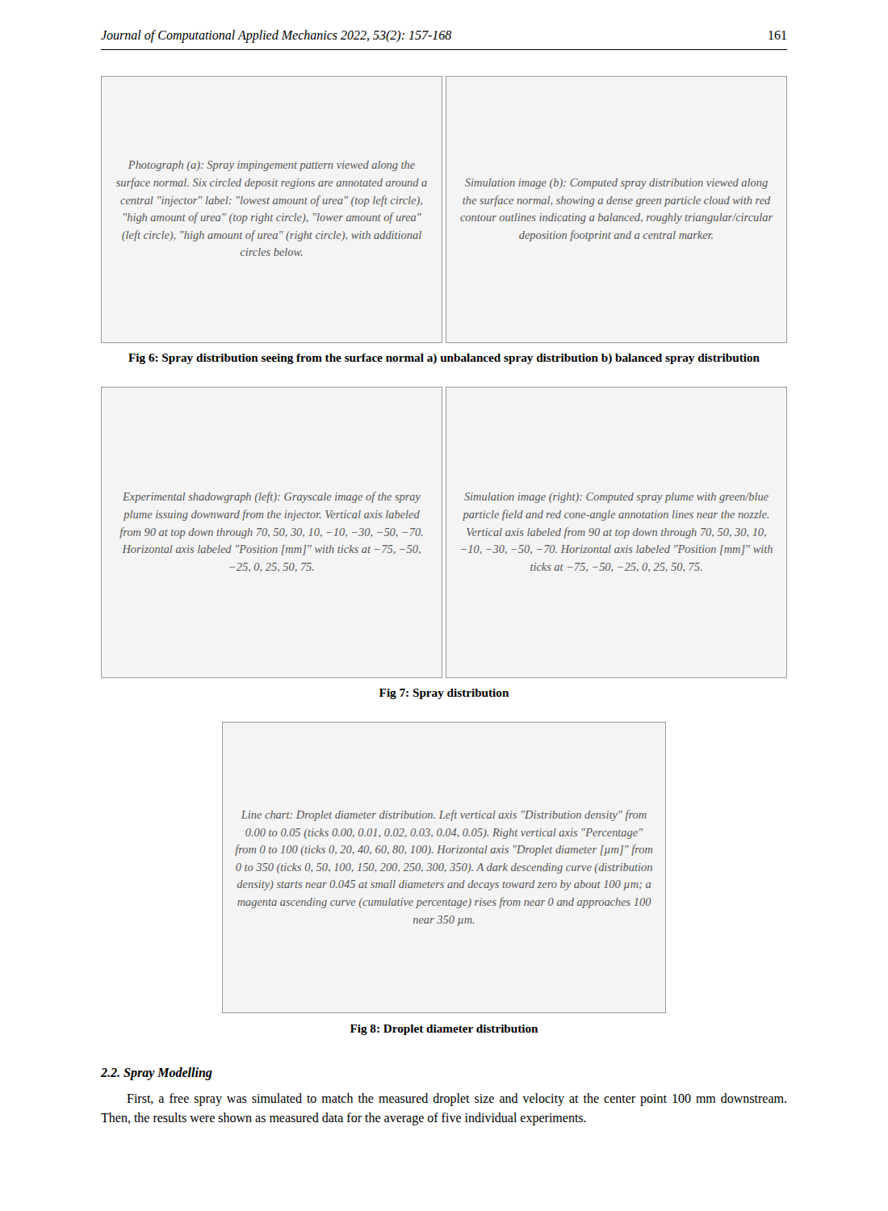Journal of Computational Applied Mechanics 2022, 53(2): 157-168 161
Photograph (a): Spray impingement pattern viewed along the surface normal. Six circled deposit regions are annotated around a central "injector" label: "lowest amount of urea" (top left circle), "high amount of urea" (top right circle), "lower amount of urea" (left circle), "high amount of urea" (right circle), with additional circles below.
Simulation image (b): Computed spray distribution viewed along the surface normal, showing a dense green particle cloud with red contour outlines indicating a balanced, roughly triangular/circular deposition footprint and a central marker.
Fig 6: Spray distribution seeing from the surface normal a) unbalanced spray distribution b) balanced spray distribution
Experimental shadowgraph (left): Grayscale image of the spray plume issuing downward from the injector. Vertical axis labeled from 90 at top down through 70, 50, 30, 10, −10, −30, −50, −70. Horizontal axis labeled "Position [mm]" with ticks at −75, −50, −25, 0, 25, 50, 75.
Simulation image (right): Computed spray plume with green/blue particle field and red cone-angle annotation lines near the nozzle. Vertical axis labeled from 90 at top down through 70, 50, 30, 10, −10, −30, −50, −70. Horizontal axis labeled "Position [mm]" with ticks at −75, −50, −25, 0, 25, 50, 75.
Fig 7: Spray distribution
Line chart: Droplet diameter distribution. Left vertical axis "Distribution density" from 0.00 to 0.05 (ticks 0.00, 0.01, 0.02, 0.03, 0.04, 0.05). Right vertical axis "Percentage" from 0 to 100 (ticks 0, 20, 40, 60, 80, 100). Horizontal axis "Droplet diameter [µm]" from 0 to 350 (ticks 0, 50, 100, 150, 200, 250, 300, 350). A dark descending curve (distribution density) starts near 0.045 at small diameters and decays toward zero by about 100 µm; a magenta ascending curve (cumulative percentage) rises from near 0 and approaches 100 near 350 µm.
Fig 8: Droplet diameter distribution
2.2. Spray Modelling
First, a free spray was simulated to match the measured droplet size and velocity at the center point 100 mm downstream. Then, the results were shown as measured data for the average of five individual experiments.